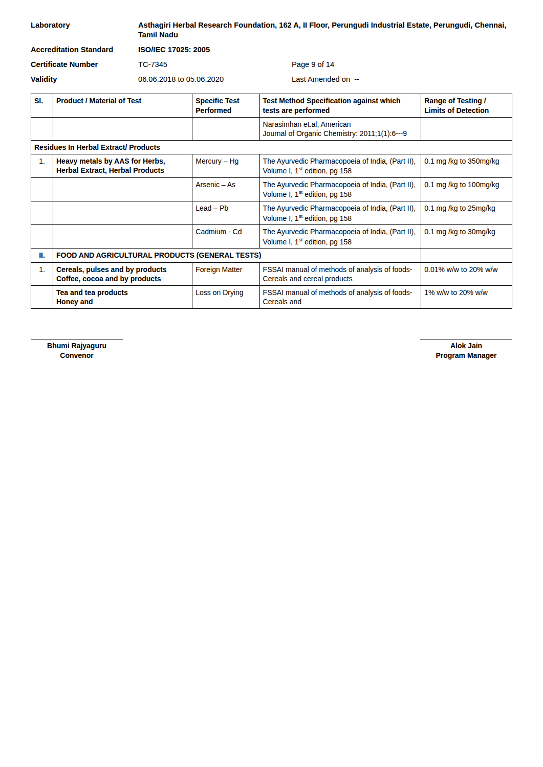Laboratory
Asthagiri Herbal Research Foundation, 162 A, II Floor, Perungudi Industrial Estate, Perungudi, Chennai, Tamil Nadu
Accreditation Standard
ISO/IEC 17025: 2005
Certificate Number
TC-7345
Page 9 of 14
Validity
06.06.2018 to 05.06.2020
Last Amended on --
| Sl. | Product / Material of Test | Specific Test Performed | Test Method Specification against which tests are performed | Range of Testing / Limits of Detection |
| --- | --- | --- | --- | --- |
| | | | Narasimhan et.al, American Journal of Organic Chemistry: 2011;1(1):6---9 | |
| Residues In Herbal Extract/ Products |
| 1. | Heavy metals by AAS for Herbs, Herbal Extract, Herbal Products | Mercury – Hg | The Ayurvedic Pharmacopoeia of India, (Part II), Volume I, 1 st edition, pg 158 | 0.1 mg /kg to 350mg/kg |
| | | Arsenic – As | The Ayurvedic Pharmacopoeia of India, (Part II), Volume I, 1 st edition, pg 158 | 0.1 mg /kg to 100mg/kg |
| | | Lead – Pb | The Ayurvedic Pharmacopoeia of India, (Part II), Volume I, 1 st edition, pg 158 | 0.1 mg /kg to 25mg/kg |
| | | Cadmium - Cd | The Ayurvedic Pharmacopoeia of India, (Part II), Volume I, 1 st edition, pg 158 | 0.1 mg /kg to 30mg/kg |
| II. | FOOD AND AGRICULTURAL PRODUCTS (GENERAL TESTS) | |
| 1. | Cereals, pulses and by products Coffee, cocoa and by products | Foreign Matter | FSSAI manual of methods of analysis of foods- Cereals and cereal products | 0.01% w/w to 20% w/w |
| | Tea and tea products Honey and | Loss on Drying | FSSAI manual of methods of analysis of foods- Cereals and | 1% w/w to 20% w/w |
Bhumi Rajyaguru
Convenor
Alok Jain
Program Manager